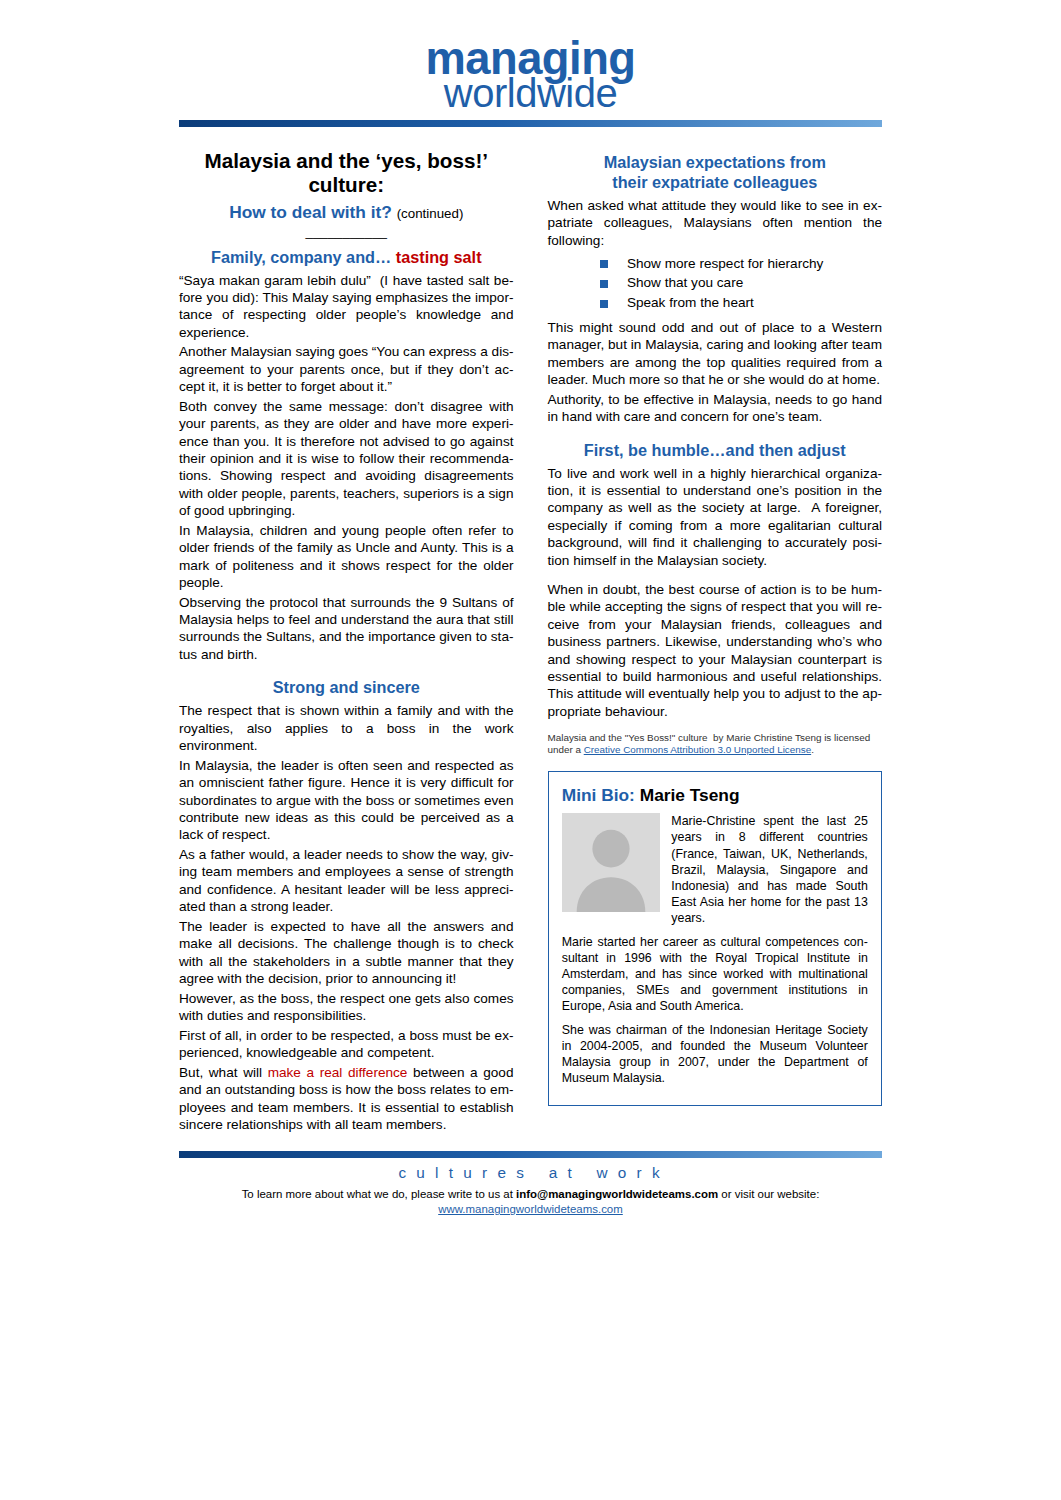managing
worldwide
Malaysia and the ‘yes, boss!’ culture:
How to deal with it? (continued)
___________
Family, company and… tasting salt
“Saya makan garam lebih dulu” (I have tasted salt before you did): This Malay saying emphasizes the importance of respecting older people’s knowledge and experience.
Another Malaysian saying goes “You can express a disagreement to your parents once, but if they don’t accept it, it is better to forget about it.”
Both convey the same message: don’t disagree with your parents, as they are older and have more experience than you. It is therefore not advised to go against their opinion and it is wise to follow their recommendations. Showing respect and avoiding disagreements with older people, parents, teachers, superiors is a sign of good upbringing.
In Malaysia, children and young people often refer to older friends of the family as Uncle and Aunty. This is a mark of politeness and it shows respect for the older people.
Observing the protocol that surrounds the 9 Sultans of Malaysia helps to feel and understand the aura that still surrounds the Sultans, and the importance given to status and birth.
Strong and sincere
The respect that is shown within a family and with the royalties, also applies to a boss in the work environment.
In Malaysia, the leader is often seen and respected as an omniscient father figure. Hence it is very difficult for subordinates to argue with the boss or sometimes even contribute new ideas as this could be perceived as a lack of respect.
As a father would, a leader needs to show the way, giving team members and employees a sense of strength and confidence. A hesitant leader will be less appreciated than a strong leader.
The leader is expected to have all the answers and make all decisions. The challenge though is to check with all the stakeholders in a subtle manner that they agree with the decision, prior to announcing it!
However, as the boss, the respect one gets also comes with duties and responsibilities.
First of all, in order to be respected, a boss must be experienced, knowledgeable and competent.
But, what will make a real difference between a good and an outstanding boss is how the boss relates to employees and team members. It is essential to establish sincere relationships with all team members.
Malaysian expectations from
their expatriate colleagues
When asked what attitude they would like to see in expatriate colleagues, Malaysians often mention the following:
Show more respect for hierarchy
Show that you care
Speak from the heart
This might sound odd and out of place to a Western manager, but in Malaysia, caring and looking after team members are among the top qualities required from a leader. Much more so that he or she would do at home.
Authority, to be effective in Malaysia, needs to go hand in hand with care and concern for one’s team.
First, be humble…and then adjust
To live and work well in a highly hierarchical organization, it is essential to understand one’s position in the company as well as the society at large. A foreigner, especially if coming from a more egalitarian cultural background, will find it challenging to accurately position himself in the Malaysian society.
When in doubt, the best course of action is to be humble while accepting the signs of respect that you will receive from your Malaysian friends, colleagues and business partners. Likewise, understanding who’s who and showing respect to your Malaysian counterpart is essential to build harmonious and useful relationships. This attitude will eventually help you to adjust to the appropriate behaviour.
Malaysia and the "Yes Boss!" culture by Marie Christine Tseng is licensed under a Creative Commons Attribution 3.0 Unported License.
Mini Bio: Marie Tseng
Marie-Christine spent the last 25 years in 8 different countries (France, Taiwan, UK, Netherlands, Brazil, Malaysia, Singapore and Indonesia) and has made South East Asia her home for the past 13 years.
Marie started her career as cultural competences consultant in 1996 with the Royal Tropical Institute in Amsterdam, and has since worked with multinational companies, SMEs and government institutions in Europe, Asia and South America.
She was chairman of the Indonesian Heritage Society in 2004-2005, and founded the Museum Volunteer Malaysia group in 2007, under the Department of Museum Malaysia.
c u l t u r e s a t w o r k
To learn more about what we do, please write to us at info@managingworldwideteams.com or visit our website:
www.managingworldwideteams.com